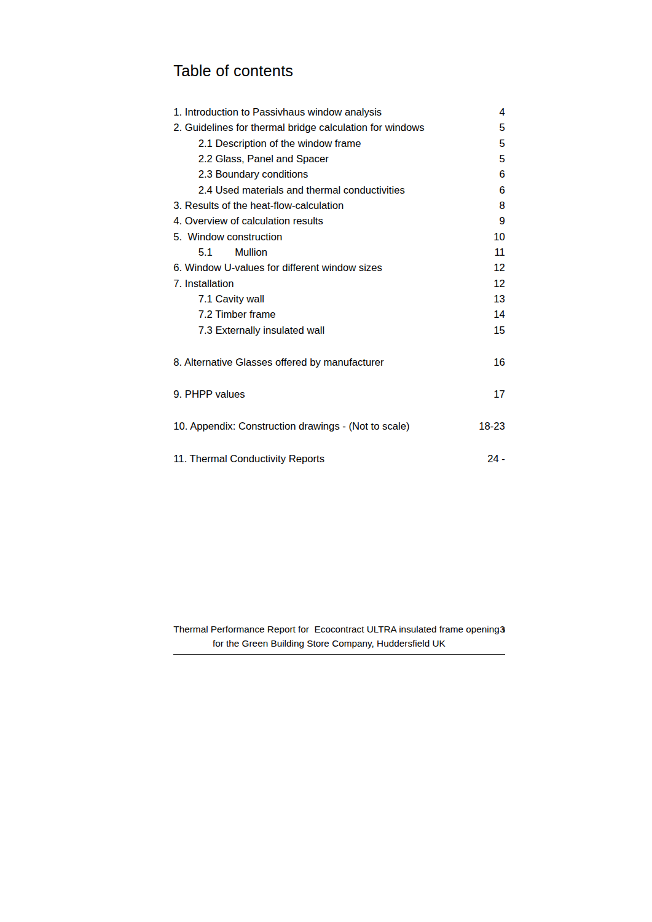Table of contents
1. Introduction to Passivhaus window analysis 4
2. Guidelines for thermal bridge calculation for windows 5
2.1 Description of the window frame 5
2.2 Glass, Panel and Spacer 5
2.3 Boundary conditions 6
2.4 Used materials and thermal conductivities 6
3. Results of the heat-flow-calculation 8
4. Overview of calculation results 9
5. Window construction 10
5.1 Mullion 11
6. Window U-values for different window sizes 12
7. Installation 12
7.1 Cavity wall 13
7.2 Timber frame 14
7.3 Externally insulated wall 15
8. Alternative Glasses offered by manufacturer 16
9. PHPP values 17
10. Appendix: Construction drawings - (Not to scale) 18-23
11. Thermal Conductivity Reports 24 -
Thermal Performance Report for Ecocontract ULTRA insulated frame opening windo 3
for the Green Building Store Company, Huddersfield UK